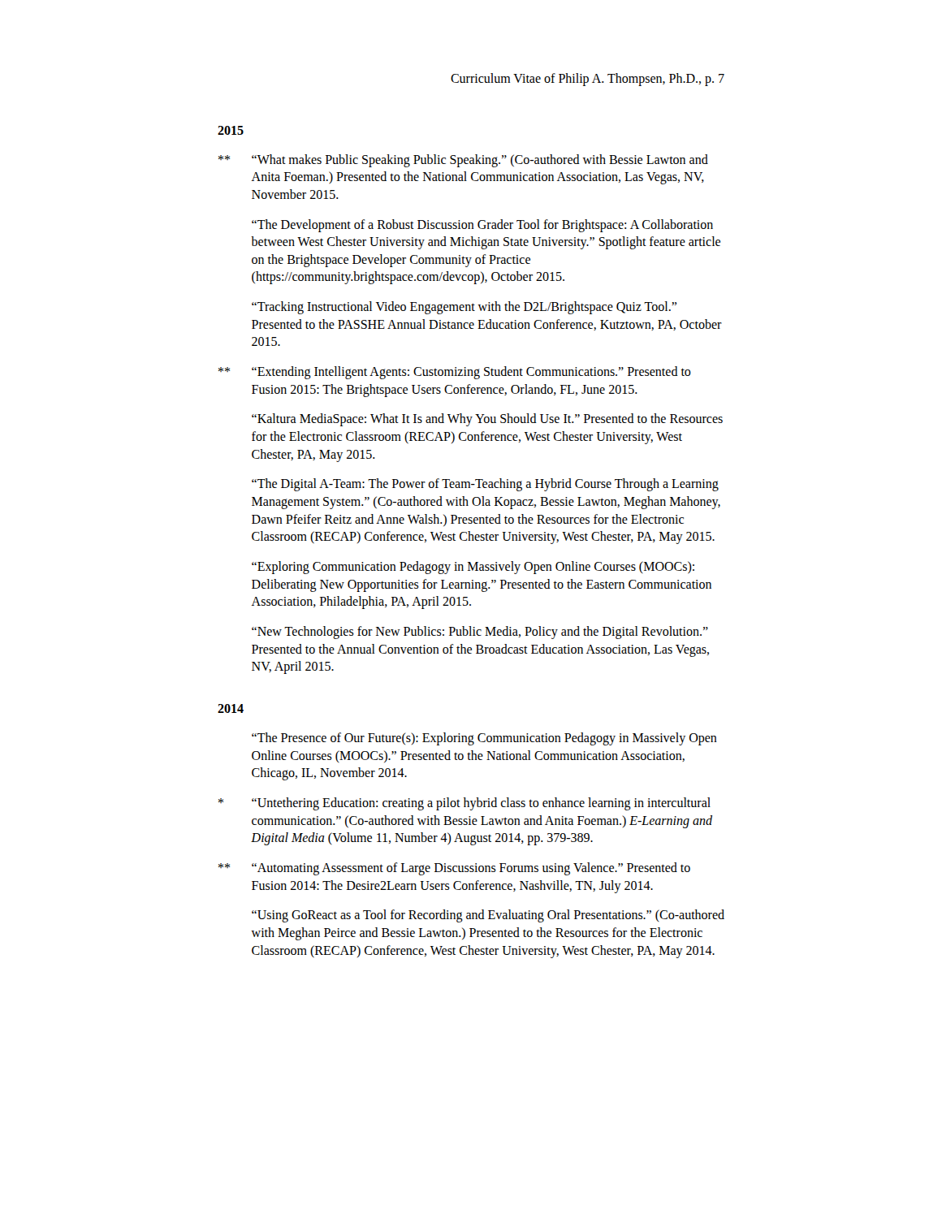Curriculum Vitae of Philip A. Thompsen, Ph.D., p. 7
2015
**
“What makes Public Speaking Public Speaking.” (Co-authored with Bessie Lawton and Anita Foeman.) Presented to the National Communication Association, Las Vegas, NV, November 2015.
“The Development of a Robust Discussion Grader Tool for Brightspace: A Collaboration between West Chester University and Michigan State University.” Spotlight feature article on the Brightspace Developer Community of Practice (https://community.brightspace.com/devcop), October 2015.
“Tracking Instructional Video Engagement with the D2L/Brightspace Quiz Tool.” Presented to the PASSHE Annual Distance Education Conference, Kutztown, PA, October 2015.
**
“Extending Intelligent Agents: Customizing Student Communications.” Presented to Fusion 2015: The Brightspace Users Conference, Orlando, FL, June 2015.
“Kaltura MediaSpace: What It Is and Why You Should Use It.” Presented to the Resources for the Electronic Classroom (RECAP) Conference, West Chester University, West Chester, PA, May 2015.
“The Digital A-Team: The Power of Team-Teaching a Hybrid Course Through a Learning Management System.” (Co-authored with Ola Kopacz, Bessie Lawton, Meghan Mahoney, Dawn Pfeifer Reitz and Anne Walsh.) Presented to the Resources for the Electronic Classroom (RECAP) Conference, West Chester University, West Chester, PA, May 2015.
“Exploring Communication Pedagogy in Massively Open Online Courses (MOOCs): Deliberating New Opportunities for Learning.” Presented to the Eastern Communication Association, Philadelphia, PA, April 2015.
“New Technologies for New Publics: Public Media, Policy and the Digital Revolution.” Presented to the Annual Convention of the Broadcast Education Association, Las Vegas, NV, April 2015.
2014
“The Presence of Our Future(s): Exploring Communication Pedagogy in Massively Open Online Courses (MOOCs).” Presented to the National Communication Association, Chicago, IL, November 2014.
*
“Untethering Education: creating a pilot hybrid class to enhance learning in intercultural communication.” (Co-authored with Bessie Lawton and Anita Foeman.) E-Learning and Digital Media (Volume 11, Number 4) August 2014, pp. 379-389.
**
“Automating Assessment of Large Discussions Forums using Valence.” Presented to Fusion 2014: The Desire2Learn Users Conference, Nashville, TN, July 2014.
“Using GoReact as a Tool for Recording and Evaluating Oral Presentations.” (Co-authored with Meghan Peirce and Bessie Lawton.) Presented to the Resources for the Electronic Classroom (RECAP) Conference, West Chester University, West Chester, PA, May 2014.